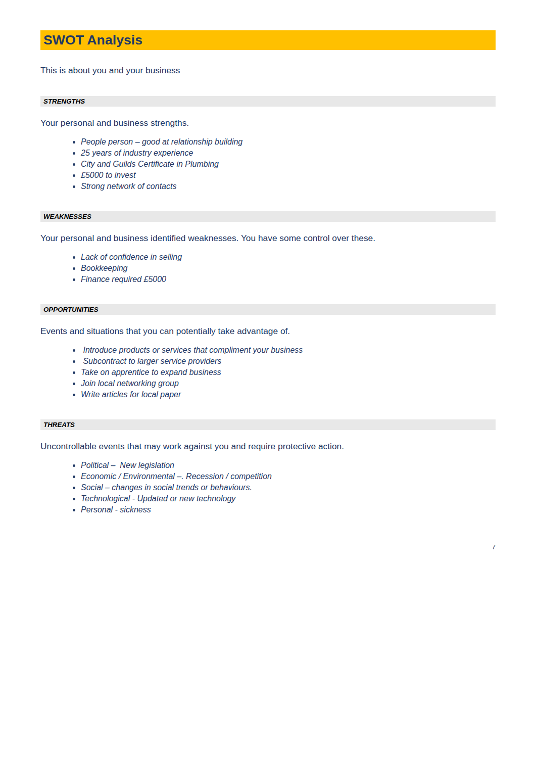SWOT Analysis
This is about you and your business
STRENGTHS
Your personal and business strengths.
People person – good at relationship building
25 years of industry experience
City and Guilds Certificate in Plumbing
£5000 to invest
Strong network of contacts
WEAKNESSES
Your personal and business identified weaknesses. You have some control over these.
Lack of confidence in selling
Bookkeeping
Finance required £5000
OPPORTUNITIES
Events and situations that you can potentially take advantage of.
Introduce products or services that compliment your business
Subcontract to larger service providers
Take on apprentice to expand business
Join local networking group
Write articles for local paper
THREATS
Uncontrollable events that may work against you and require protective action.
Political – New legislation
Economic / Environmental –. Recession / competition
Social – changes in social trends or behaviours.
Technological - Updated or new technology
Personal - sickness
7